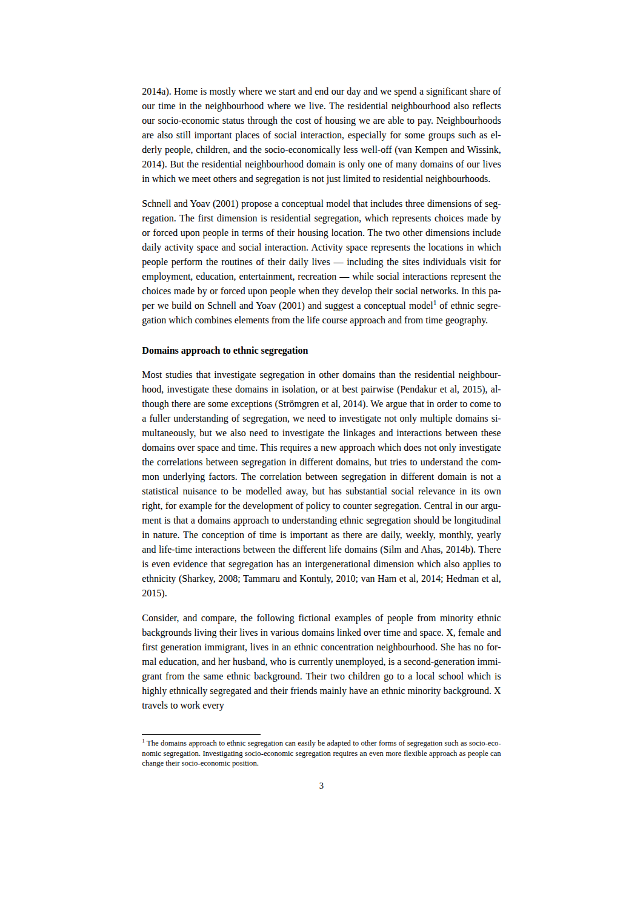2014a). Home is mostly where we start and end our day and we spend a significant share of our time in the neighbourhood where we live. The residential neighbourhood also reflects our socio-economic status through the cost of housing we are able to pay. Neighbourhoods are also still important places of social interaction, especially for some groups such as elderly people, children, and the socio-economically less well-off (van Kempen and Wissink, 2014). But the residential neighbourhood domain is only one of many domains of our lives in which we meet others and segregation is not just limited to residential neighbourhoods.
Schnell and Yoav (2001) propose a conceptual model that includes three dimensions of segregation. The first dimension is residential segregation, which represents choices made by or forced upon people in terms of their housing location. The two other dimensions include daily activity space and social interaction. Activity space represents the locations in which people perform the routines of their daily lives — including the sites individuals visit for employment, education, entertainment, recreation — while social interactions represent the choices made by or forced upon people when they develop their social networks. In this paper we build on Schnell and Yoav (2001) and suggest a conceptual model1 of ethnic segregation which combines elements from the life course approach and from time geography.
Domains approach to ethnic segregation
Most studies that investigate segregation in other domains than the residential neighbourhood, investigate these domains in isolation, or at best pairwise (Pendakur et al, 2015), although there are some exceptions (Strömgren et al, 2014). We argue that in order to come to a fuller understanding of segregation, we need to investigate not only multiple domains simultaneously, but we also need to investigate the linkages and interactions between these domains over space and time. This requires a new approach which does not only investigate the correlations between segregation in different domains, but tries to understand the common underlying factors. The correlation between segregation in different domain is not a statistical nuisance to be modelled away, but has substantial social relevance in its own right, for example for the development of policy to counter segregation. Central in our argument is that a domains approach to understanding ethnic segregation should be longitudinal in nature. The conception of time is important as there are daily, weekly, monthly, yearly and life-time interactions between the different life domains (Silm and Ahas, 2014b). There is even evidence that segregation has an intergenerational dimension which also applies to ethnicity (Sharkey, 2008; Tammaru and Kontuly, 2010; van Ham et al, 2014; Hedman et al, 2015).
Consider, and compare, the following fictional examples of people from minority ethnic backgrounds living their lives in various domains linked over time and space. X, female and first generation immigrant, lives in an ethnic concentration neighbourhood. She has no formal education, and her husband, who is currently unemployed, is a second-generation immigrant from the same ethnic background. Their two children go to a local school which is highly ethnically segregated and their friends mainly have an ethnic minority background. X travels to work every
1 The domains approach to ethnic segregation can easily be adapted to other forms of segregation such as socio-economic segregation. Investigating socio-economic segregation requires an even more flexible approach as people can change their socio-economic position.
3